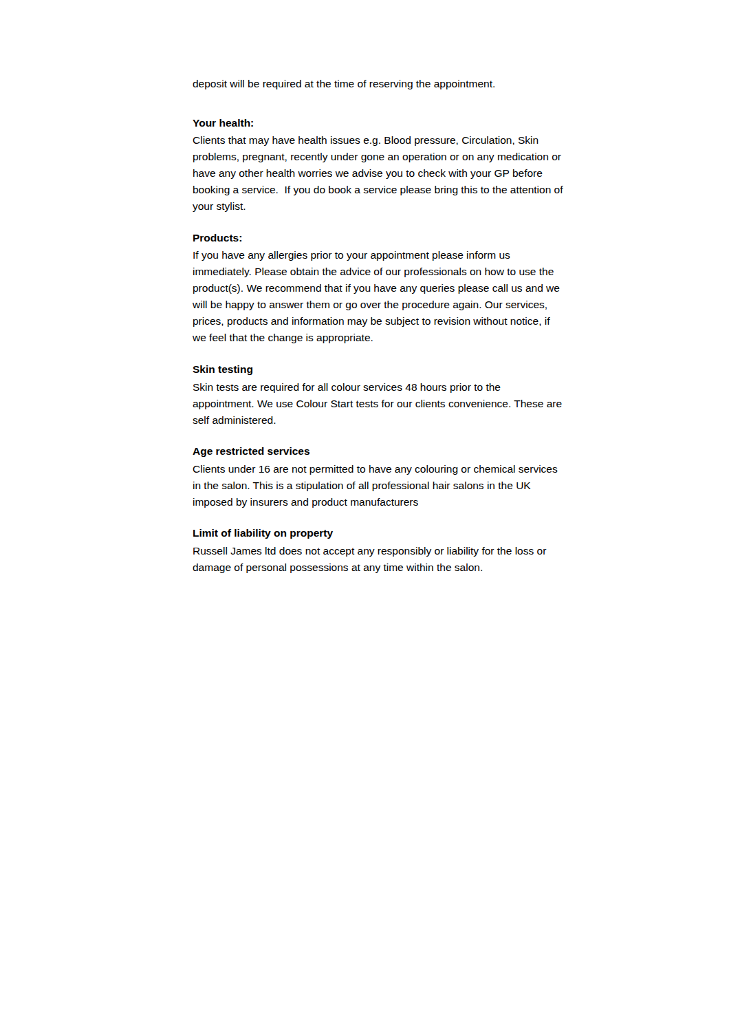deposit will be required at the time of reserving the appointment.
Your health:
Clients that may have health issues e.g. Blood pressure, Circulation, Skin problems, pregnant, recently under gone an operation or on any medication or have any other health worries we advise you to check with your GP before booking a service. If you do book a service please bring this to the attention of your stylist.
Products:
If you have any allergies prior to your appointment please inform us immediately. Please obtain the advice of our professionals on how to use the product(s). We recommend that if you have any queries please call us and we will be happy to answer them or go over the procedure again. Our services, prices, products and information may be subject to revision without notice, if we feel that the change is appropriate.
Skin testing
Skin tests are required for all colour services 48 hours prior to the appointment. We use Colour Start tests for our clients convenience. These are self administered.
Age restricted services
Clients under 16 are not permitted to have any colouring or chemical services in the salon. This is a stipulation of all professional hair salons in the UK imposed by insurers and product manufacturers
Limit of liability on property
Russell James ltd does not accept any responsibly or liability for the loss or damage of personal possessions at any time within the salon.